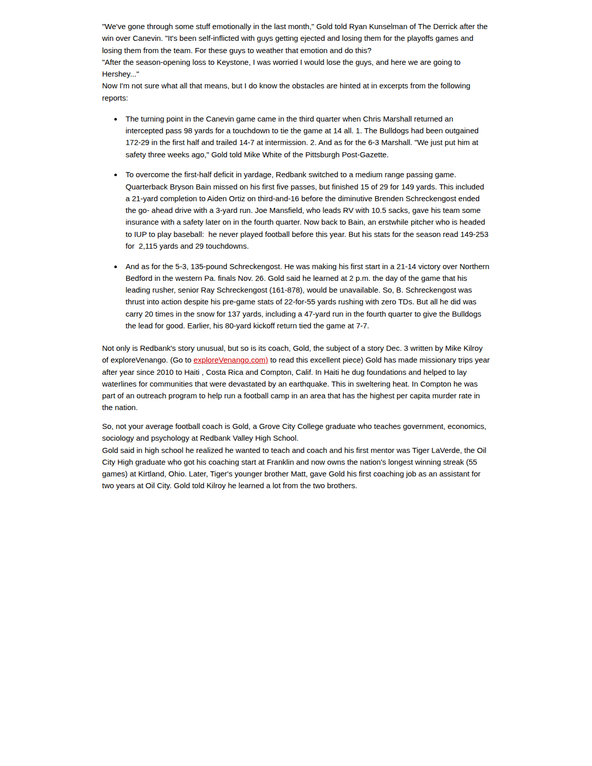"We've gone through some stuff emotionally in the last month," Gold told Ryan Kunselman of The Derrick after the win over Canevin. "It's been self-inflicted with guys getting ejected and losing them for the playoffs games and losing them from the team. For these guys to weather that emotion and do this?
"After the season-opening loss to Keystone, I was worried I would lose the guys, and here we are going to Hershey..."
Now I'm not sure what all that means, but I do know the obstacles are hinted at in excerpts from the following reports:
The turning point in the Canevin game came in the third quarter when Chris Marshall returned an intercepted pass 98 yards for a touchdown to tie the game at 14 all. 1. The Bulldogs had been outgained 172-29 in the first half and trailed 14-7 at intermission. 2. And as for the 6-3 Marshall. "We just put him at safety three weeks ago," Gold told Mike White of the Pittsburgh Post-Gazette.
To overcome the first-half deficit in yardage, Redbank switched to a medium range passing game. Quarterback Bryson Bain missed on his first five passes, but finished 15 of 29 for 149 yards. This included a 21-yard completion to Aiden Ortiz on third-and-16 before the diminutive Brenden Schreckengost ended the go- ahead drive with a 3-yard run. Joe Mansfield, who leads RV with 10.5 sacks, gave his team some insurance with a safety later on in the fourth quarter. Now back to Bain, an erstwhile pitcher who is headed to IUP to play baseball: he never played football before this year. But his stats for the season read 149-253 for 2,115 yards and 29 touchdowns.
And as for the 5-3, 135-pound Schreckengost. He was making his first start in a 21-14 victory over Northern Bedford in the western Pa. finals Nov. 26. Gold said he learned at 2 p.m. the day of the game that his leading rusher, senior Ray Schreckengost (161-878), would be unavailable. So, B. Schreckengost was thrust into action despite his pre-game stats of 22-for-55 yards rushing with zero TDs. But all he did was carry 20 times in the snow for 137 yards, including a 47-yard run in the fourth quarter to give the Bulldogs the lead for good. Earlier, his 80-yard kickoff return tied the game at 7-7.
Not only is Redbank's story unusual, but so is its coach, Gold, the subject of a story Dec. 3 written by Mike Kilroy of exploreVenango. (Go to exploreVenango.com) to read this excellent piece) Gold has made missionary trips year after year since 2010 to Haiti , Costa Rica and Compton, Calif. In Haiti he dug foundations and helped to lay waterlines for communities that were devastated by an earthquake. This in sweltering heat. In Compton he was part of an outreach program to help run a football camp in an area that has the highest per capita murder rate in the nation.
So, not your average football coach is Gold, a Grove City College graduate who teaches government, economics, sociology and psychology at Redbank Valley High School.
Gold said in high school he realized he wanted to teach and coach and his first mentor was Tiger LaVerde, the Oil City High graduate who got his coaching start at Franklin and now owns the nation's longest winning streak (55 games) at Kirtland, Ohio. Later, Tiger's younger brother Matt, gave Gold his first coaching job as an assistant for two years at Oil City. Gold told Kilroy he learned a lot from the two brothers.